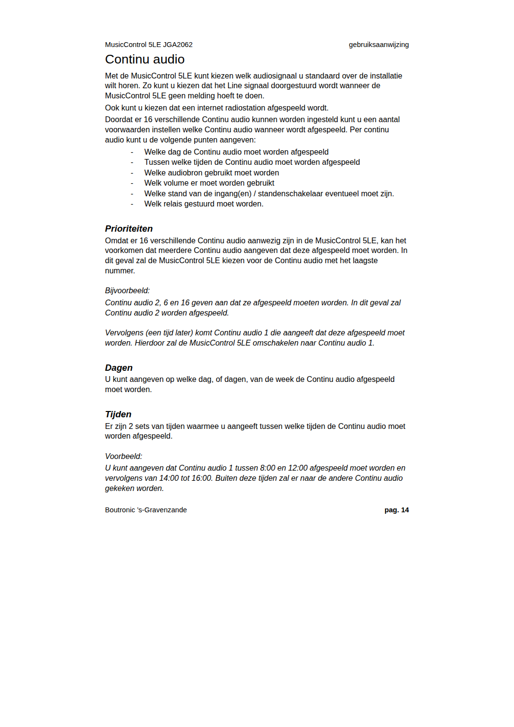MusicControl 5LE JGA2062 gebruiksaanwijzing
Continu audio
Met de MusicControl 5LE kunt kiezen welk audiosignaal u standaard over de installatie wilt horen. Zo kunt u kiezen dat het Line signaal doorgestuurd wordt wanneer de MusicControl 5LE geen melding hoeft te doen.
Ook kunt u kiezen dat een internet radiostation afgespeeld wordt.
Doordat er 16 verschillende Continu audio kunnen worden ingesteld kunt u een aantal voorwaarden instellen welke Continu audio wanneer wordt afgespeeld. Per continu audio kunt u de volgende punten aangeven:
Welke dag de Continu audio moet worden afgespeeld
Tussen welke tijden de Continu audio moet worden afgespeeld
Welke audiobron gebruikt moet worden
Welk volume er moet worden gebruikt
Welke stand van de ingang(en) / standenschakelaar eventueel moet zijn.
Welk relais gestuurd moet worden.
Prioriteiten
Omdat er 16 verschillende Continu audio aanwezig zijn in de MusicControl 5LE, kan het voorkomen dat meerdere Continu audio aangeven dat deze afgespeeld moet worden. In dit geval zal de MusicControl 5LE kiezen voor de Continu audio met het laagste nummer.
Bijvoorbeeld:
Continu audio 2, 6 en 16 geven aan dat ze afgespeeld moeten worden. In dit geval zal Continu audio 2 worden afgespeeld.
Vervolgens (een tijd later) komt Continu audio 1 die aangeeft dat deze afgespeeld moet worden. Hierdoor zal de MusicControl 5LE omschakelen naar Continu audio 1.
Dagen
U kunt aangeven op welke dag, of dagen, van de week de Continu audio afgespeeld moet worden.
Tijden
Er zijn 2 sets van tijden waarmee u aangeeft tussen welke tijden de Continu audio moet worden afgespeeld.
Voorbeeld:
U kunt aangeven dat Continu audio 1 tussen 8:00 en 12:00 afgespeeld moet worden en vervolgens van 14:00 tot 16:00. Buiten deze tijden zal er naar de andere Continu audio gekeken worden.
Boutronic ’s-Gravenzande pag. 14